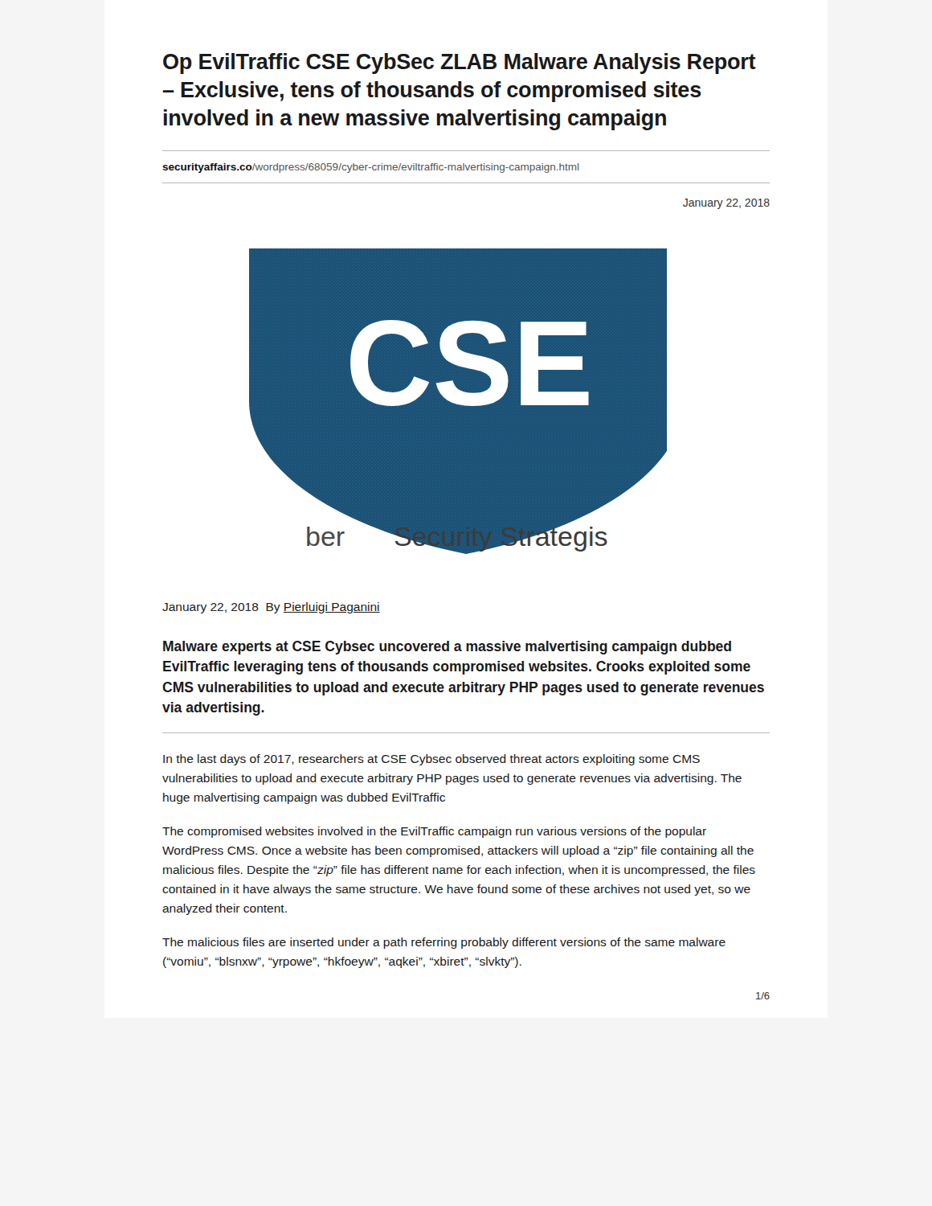Op EvilTraffic CSE CybSec ZLAB Malware Analysis Report – Exclusive, tens of thousands of compromised sites involved in a new massive malvertising campaign
securityaffairs.co/wordpress/68059/cyber-crime/eviltraffic-malvertising-campaign.html
January 22, 2018
CSE ber Security Strategis
January 22, 2018 By Pierluigi Paganini
Malware experts at CSE Cybsec uncovered a massive malvertising campaign dubbed EvilTraffic leveraging tens of thousands compromised websites. Crooks exploited some CMS vulnerabilities to upload and execute arbitrary PHP pages used to generate revenues via advertising.
In the last days of 2017, researchers at CSE Cybsec observed threat actors exploiting some CMS vulnerabilities to upload and execute arbitrary PHP pages used to generate revenues via advertising. The huge malvertising campaign was dubbed EvilTraffic
The compromised websites involved in the EvilTraffic campaign run various versions of the popular WordPress CMS. Once a website has been compromised, attackers will upload a “zip” file containing all the malicious files. Despite the “zip” file has different name for each infection, when it is uncompressed, the files contained in it have always the same structure. We have found some of these archives not used yet, so we analyzed their content.
The malicious files are inserted under a path referring probably different versions of the same malware (“vomiu”, “blsnxw”, “yrpowe”, “hkfoeyw”, “aqkei”, “xbiret”, “slvkty”).
1/6